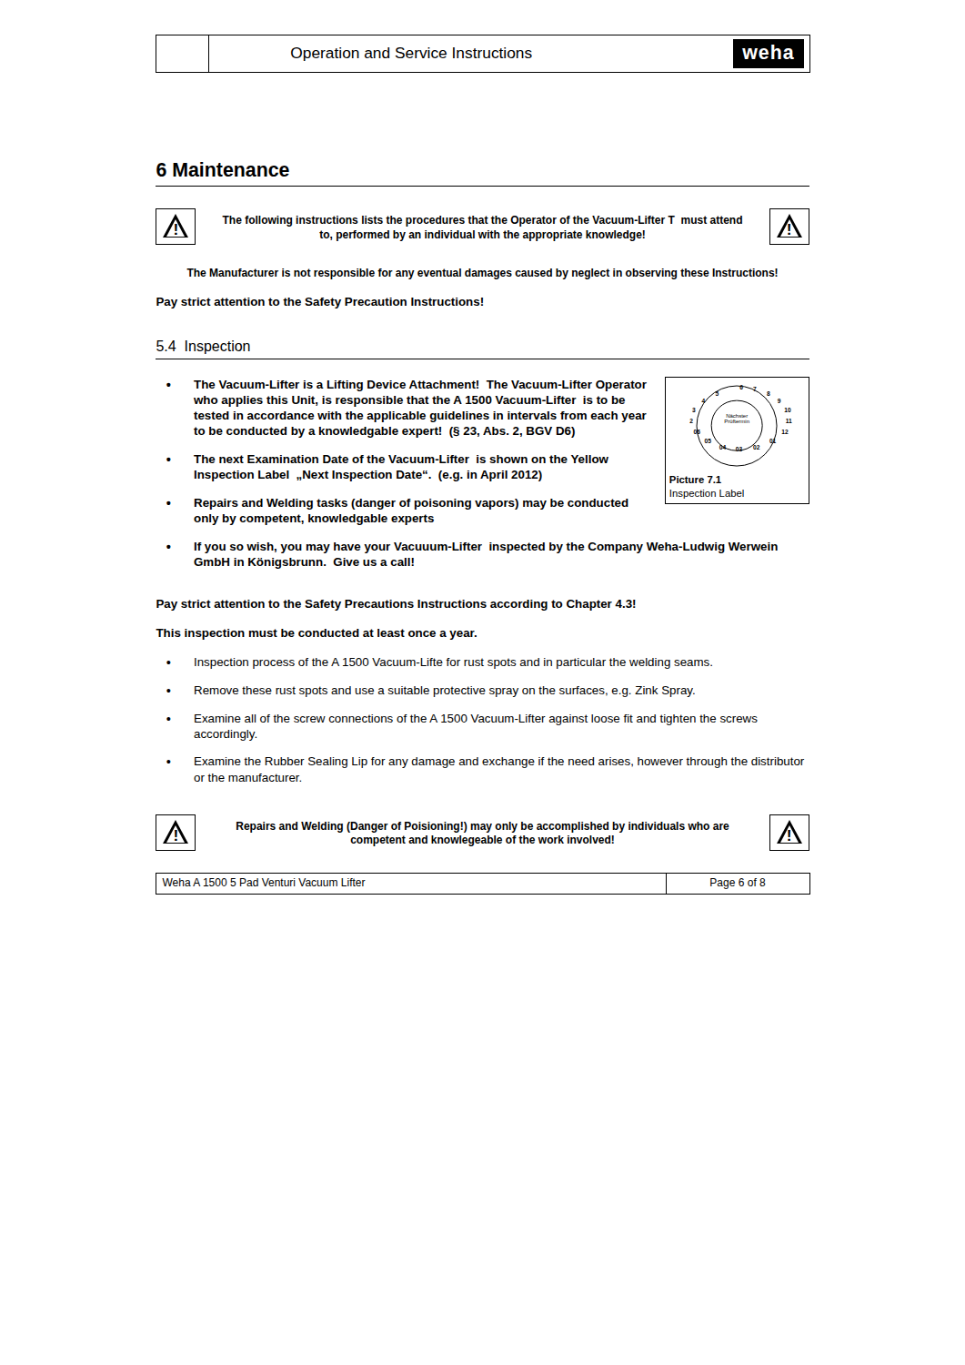Operation and Service Instructions
weha
6 Maintenance
!
The following instructions lists the procedures that the Operator of the Vacuum-Lifter T must attend to, performed by an individual with the appropriate knowledge!
!
The Manufacturer is not responsible for any eventual damages caused by neglect in observing these Instructions!
Pay strict attention to the Safety Precaution Instructions!
5.4 Inspection
Nächster
Prüftermin
6 7 8 9 10 11 12 01 02 03 04 05 06 2 3 4 5
Picture 7.1
Inspection Label
The Vacuum-Lifter is a Lifting Device Attachment! The Vacuum-Lifter Operator who applies this Unit, is responsible that the A 1500 Vacuum-Lifter is to be tested in accordance with the applicable guidelines in intervals from each year to be conducted by a knowledgable expert! (§ 23, Abs. 2, BGV D6)
The next Examination Date of the Vacuum-Lifter is shown on the Yellow Inspection Label „Next Inspection Date“. (e.g. in April 2012)
Repairs and Welding tasks (danger of poisoning vapors) may be conducted only by competent, knowledgable experts
If you so wish, you may have your Vacuuum-Lifter inspected by the Company Weha-Ludwig Werwein GmbH in Königsbrunn. Give us a call!
Pay strict attention to the Safety Precautions Instructions according to Chapter 4.3!
This inspection must be conducted at least once a year.
Inspection process of the A 1500 Vacuum-Lifte for rust spots and in particular the welding seams.
Remove these rust spots and use a suitable protective spray on the surfaces, e.g. Zink Spray.
Examine all of the screw connections of the A 1500 Vacuum-Lifter against loose fit and tighten the screws accordingly.
Examine the Rubber Sealing Lip for any damage and exchange if the need arises, however through the distributor or the manufacturer.
!
Repairs and Welding (Danger of Poisioning!) may only be accomplished by individuals who are competent and knowlegeable of the work involved!
!
Weha A 1500 5 Pad Venturi Vacuum Lifter
Page 6 of 8